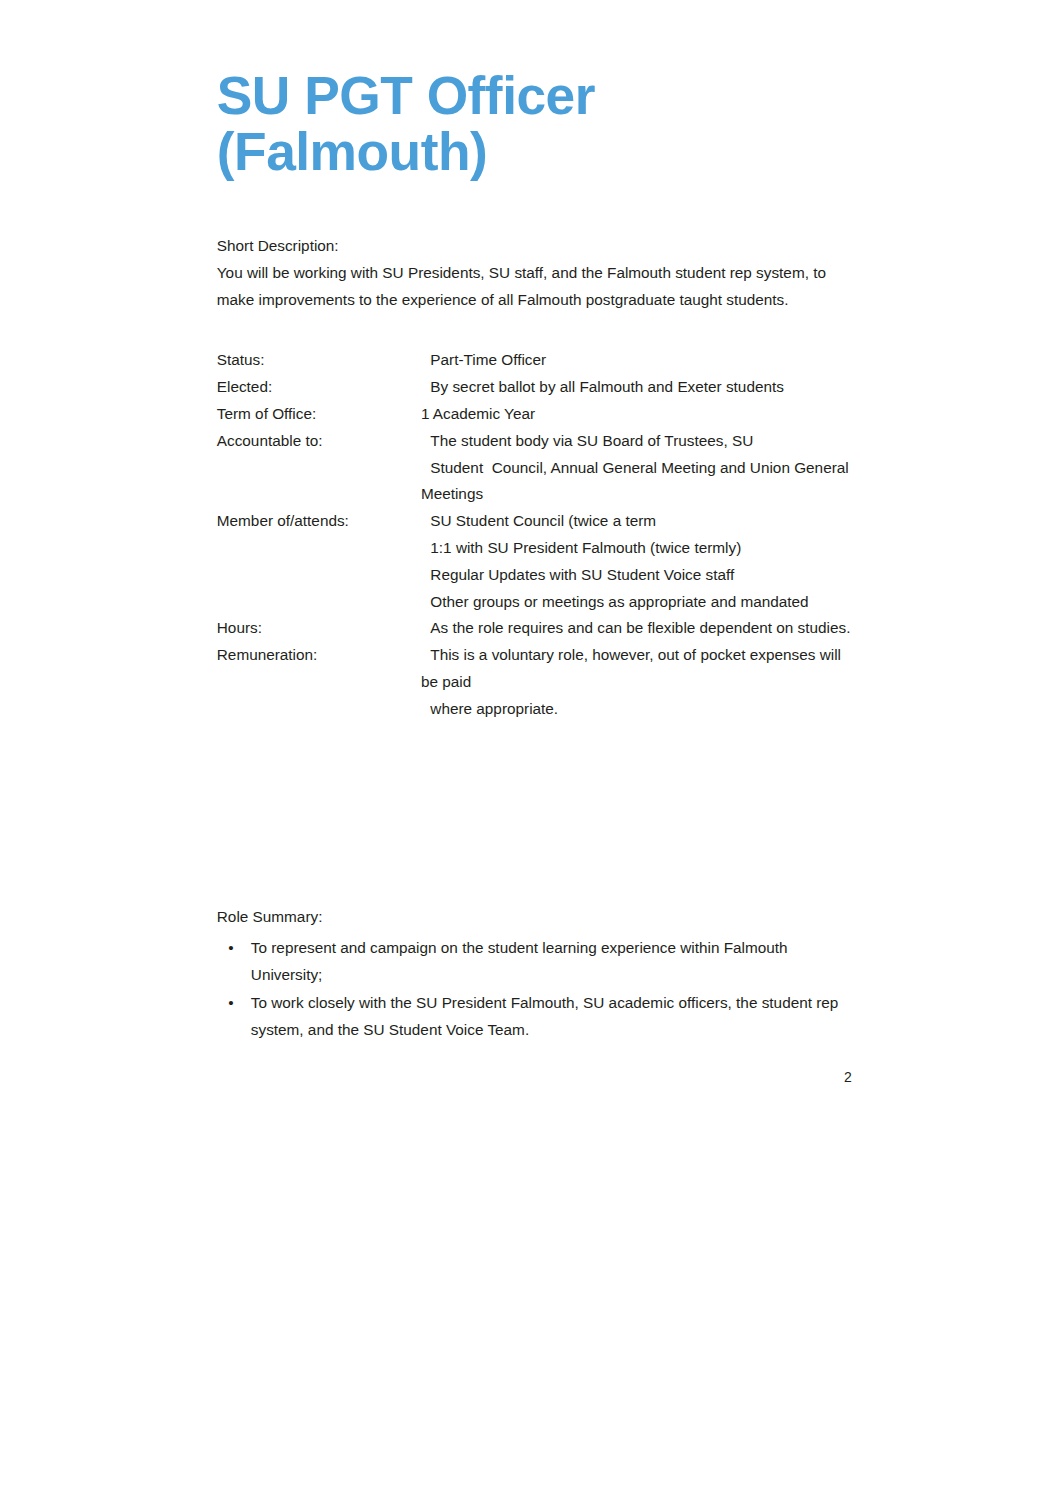SU PGT Officer (Falmouth)
Short Description:
You will be working with SU Presidents, SU staff, and the Falmouth student rep system, to make improvements to the experience of all Falmouth postgraduate taught students.
| Status: | Part-Time Officer |
| Elected: | By secret ballot by all Falmouth and Exeter students |
| Term of Office: | 1 Academic Year |
| Accountable to: | The student body via SU Board of Trustees, SU |
| | Student Council, Annual General Meeting and Union General Meetings |
| Member of/attends: | SU Student Council (twice a term |
| | 1:1 with SU President Falmouth (twice termly) |
| | Regular Updates with SU Student Voice staff |
| | Other groups or meetings as appropriate and mandated |
| Hours: | As the role requires and can be flexible dependent on studies. |
| Remuneration: | This is a voluntary role, however, out of pocket expenses will be paid |
| | where appropriate. |
Role Summary:
To represent and campaign on the student learning experience within Falmouth University;
To work closely with the SU President Falmouth, SU academic officers, the student rep system, and the SU Student Voice Team.
2